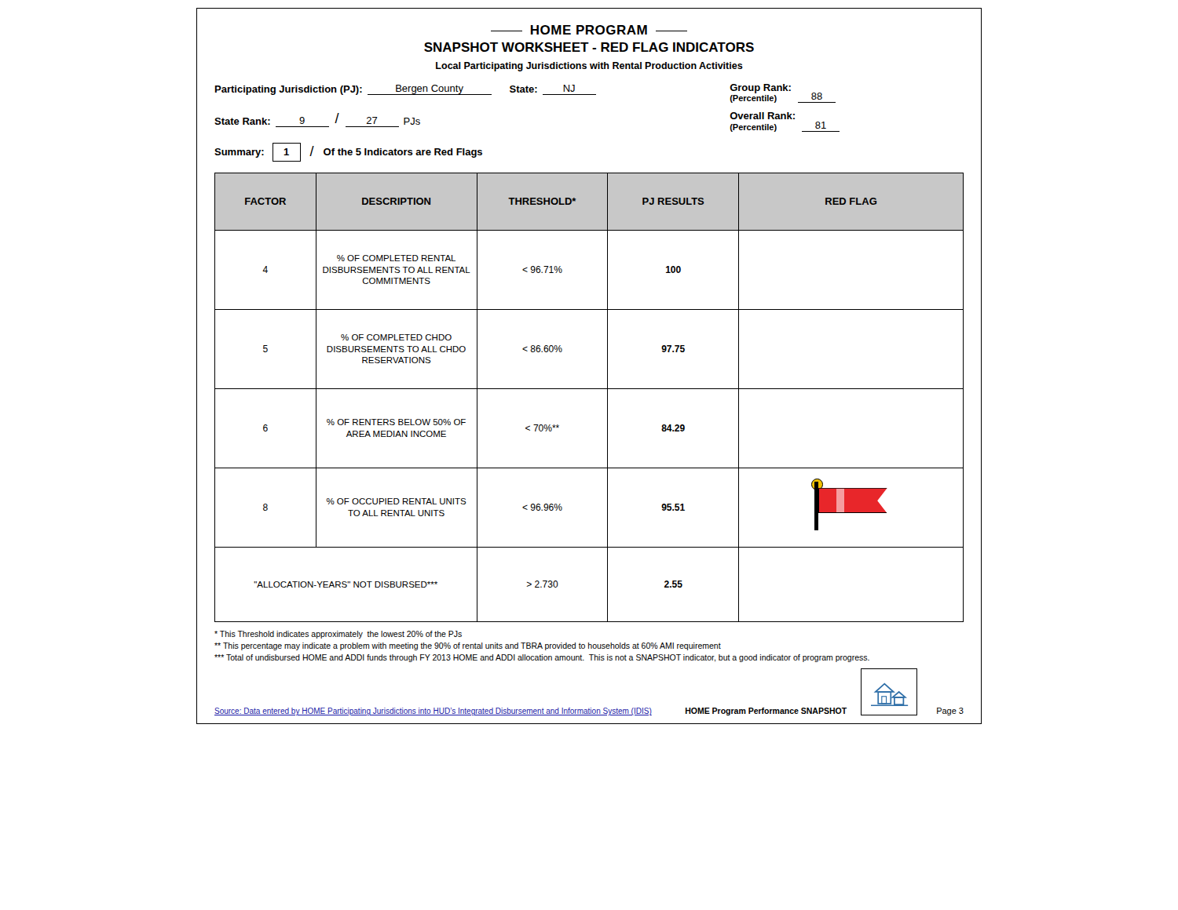HOME PROGRAM
SNAPSHOT WORKSHEET - RED FLAG INDICATORS
Local Participating Jurisdictions with Rental Production Activities
Participating Jurisdiction (PJ): Bergen County
State: NJ
Group Rank:(Percentile) 88
State Rank: 9/27 PJs
Overall Rank:(Percentile) 81
Summary: 1 / Of the 5 Indicators are Red Flags
| FACTOR | DESCRIPTION | THRESHOLD* | PJ RESULTS | RED FLAG |
| --- | --- | --- | --- | --- |
| 4 | % OF COMPLETED RENTAL DISBURSEMENTS TO ALL RENTAL COMMITMENTS | < 96.71% | 100 | |
| 5 | % OF COMPLETED CHDO DISBURSEMENTS TO ALL CHDO RESERVATIONS | < 86.60% | 97.75 | |
| 6 | % OF RENTERS BELOW 50% OF AREA MEDIAN INCOME | < 70%** | 84.29 | |
| 8 | % OF OCCUPIED RENTAL UNITS TO ALL RENTAL UNITS | < 96.96% | 95.51 | |
| "ALLOCATION-YEARS" NOT DISBURSED*** | > 2.730 | 2.55 | |
* This Threshold indicates approximately the lowest 20% of the PJs
** This percentage may indicate a problem with meeting the 90% of rental units and TBRA provided to households at 60% AMI requirement
*** Total of undisbursed HOME and ADDI funds through FY 2013 HOME and ADDI allocation amount. This is not a SNAPSHOT indicator, but a good indicator of program progress.
Source: Data entered by HOME Participating Jurisdictions into HUD’s Integrated Disbursement and Information System (IDIS)
HOME Program Performance SNAPSHOT
Page 3